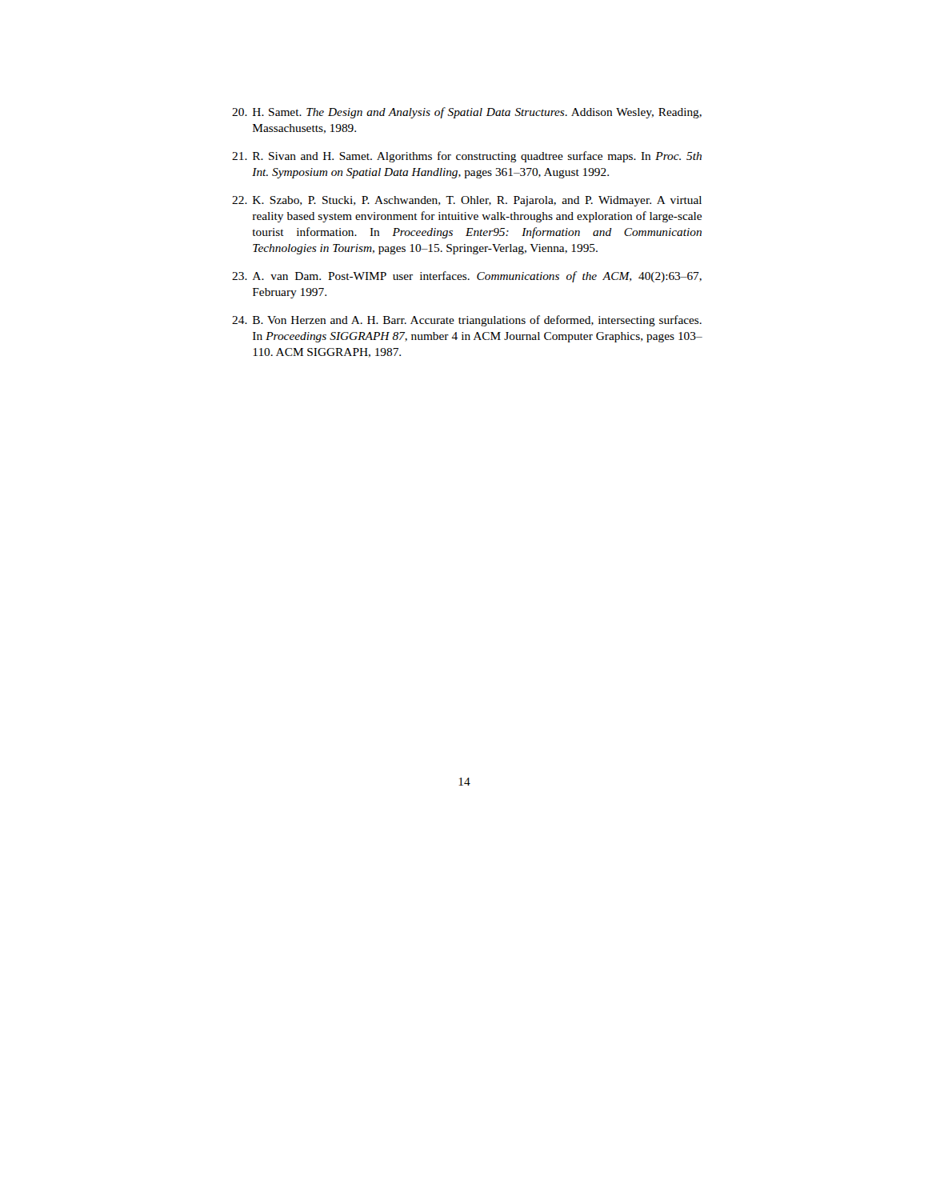20. H. Samet. The Design and Analysis of Spatial Data Structures. Addison Wesley, Reading, Massachusetts, 1989.
21. R. Sivan and H. Samet. Algorithms for constructing quadtree surface maps. In Proc. 5th Int. Symposium on Spatial Data Handling, pages 361–370, August 1992.
22. K. Szabo, P. Stucki, P. Aschwanden, T. Ohler, R. Pajarola, and P. Widmayer. A virtual reality based system environment for intuitive walk-throughs and exploration of large-scale tourist information. In Proceedings Enter95: Information and Communication Technologies in Tourism, pages 10–15. Springer-Verlag, Vienna, 1995.
23. A. van Dam. Post-WIMP user interfaces. Communications of the ACM, 40(2):63–67, February 1997.
24. B. Von Herzen and A. H. Barr. Accurate triangulations of deformed, intersecting surfaces. In Proceedings SIGGRAPH 87, number 4 in ACM Journal Computer Graphics, pages 103–110. ACM SIGGRAPH, 1987.
14